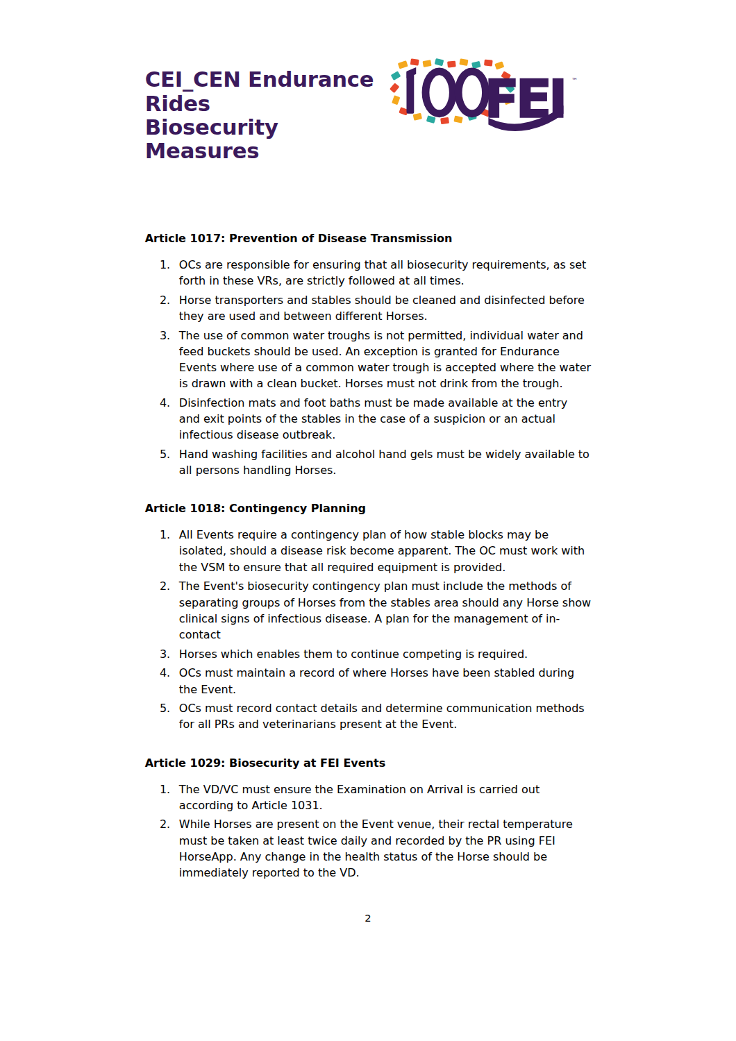CEI_CEN Endurance RidesBiosecurity Measures
™
Article 1017: Prevention of Disease Transmission
OCs are responsible for ensuring that all biosecurity requirements, as set forth in these VRs, are strictly followed at all times.
Horse transporters and stables should be cleaned and disinfected before they are used and between different Horses.
The use of common water troughs is not permitted, individual water and feed buckets should be used. An exception is granted for Endurance Events where use of a common water trough is accepted where the water is drawn with a clean bucket. Horses must not drink from the trough.
Disinfection mats and foot baths must be made available at the entry and exit points of the stables in the case of a suspicion or an actual infectious disease outbreak.
Hand washing facilities and alcohol hand gels must be widely available to all persons handling Horses.
Article 1018: Contingency Planning
All Events require a contingency plan of how stable blocks may be isolated, should a disease risk become apparent. The OC must work with the VSM to ensure that all required equipment is provided.
The Event's biosecurity contingency plan must include the methods of separating groups of Horses from the stables area should any Horse show clinical signs of infectious disease. A plan for the management of in-contact
Horses which enables them to continue competing is required.
OCs must maintain a record of where Horses have been stabled during the Event.
OCs must record contact details and determine communication methods for all PRs and veterinarians present at the Event.
Article 1029: Biosecurity at FEI Events
The VD/VC must ensure the Examination on Arrival is carried out according to Article 1031.
While Horses are present on the Event venue, their rectal temperature must be taken at least twice daily and recorded by the PR using FEI HorseApp. Any change in the health status of the Horse should be immediately reported to the VD.
2